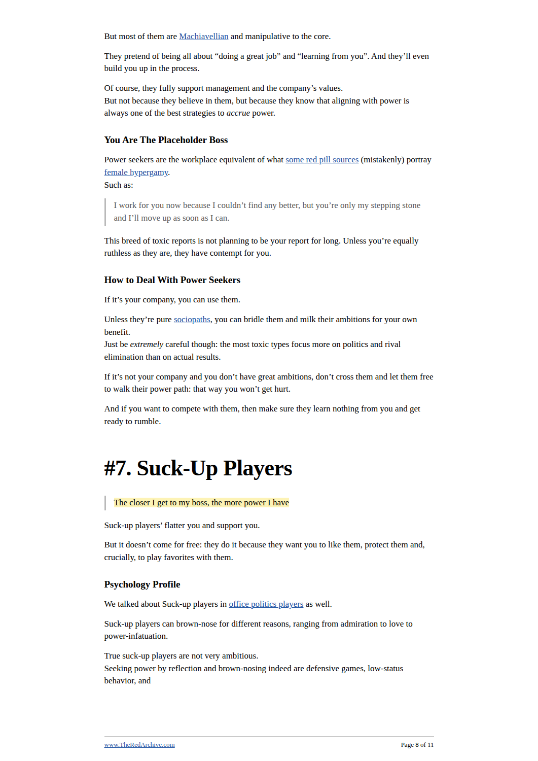But most of them are Machiavellian and manipulative to the core.
They pretend of being all about “doing a great job” and “learning from you”. And they’ll even build you up in the process.
Of course, they fully support management and the company’s values.
But not because they believe in them, but because they know that aligning with power is always one of the best strategies to accrue power.
You Are The Placeholder Boss
Power seekers are the workplace equivalent of what some red pill sources (mistakenly) portray female hypergamy.
Such as:
I work for you now because I couldn’t find any better, but you’re only my stepping stone and I’ll move up as soon as I can.
This breed of toxic reports is not planning to be your report for long. Unless you’re equally ruthless as they are, they have contempt for you.
How to Deal With Power Seekers
If it’s your company, you can use them.
Unless they’re pure sociopaths, you can bridle them and milk their ambitions for your own benefit.
Just be extremely careful though: the most toxic types focus more on politics and rival elimination than on actual results.
If it’s not your company and you don’t have great ambitions, don’t cross them and let them free to walk their power path: that way you won’t get hurt.
And if you want to compete with them, then make sure they learn nothing from you and get ready to rumble.
#7. Suck-Up Players
The closer I get to my boss, the more power I have
Suck-up players’ flatter you and support you.
But it doesn’t come for free: they do it because they want you to like them, protect them and, crucially, to play favorites with them.
Psychology Profile
We talked about Suck-up players in office politics players as well.
Suck-up players can brown-nose for different reasons, ranging from admiration to love to power-infatuation.
True suck-up players are not very ambitious.
Seeking power by reflection and brown-nosing indeed are defensive games, low-status behavior, and
www.TheRedArchive.com Page 8 of 11